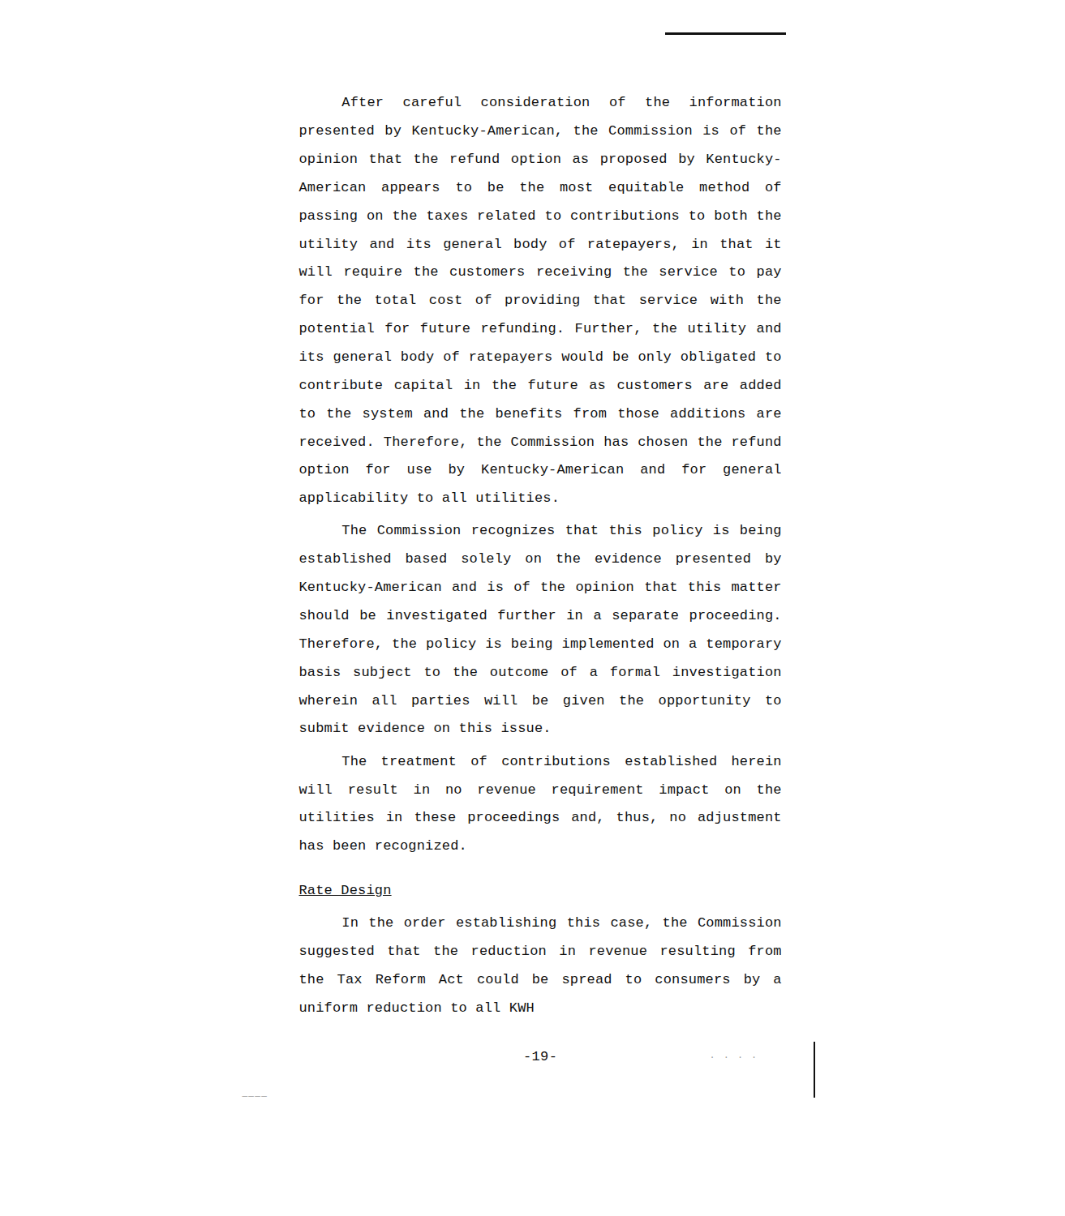After careful consideration of the information presented by Kentucky-American, the Commission is of the opinion that the refund option as proposed by Kentucky-American appears to be the most equitable method of passing on the taxes related to contributions to both the utility and its general body of ratepayers, in that it will require the customers receiving the service to pay for the total cost of providing that service with the potential for future refunding. Further, the utility and its general body of ratepayers would be only obligated to contribute capital in the future as customers are added to the system and the benefits from those additions are received. Therefore, the Commission has chosen the refund option for use by Kentucky-American and for general applicability to all utilities.
The Commission recognizes that this policy is being established based solely on the evidence presented by Kentucky-American and is of the opinion that this matter should be investigated further in a separate proceeding. Therefore, the policy is being implemented on a temporary basis subject to the outcome of a formal investigation wherein all parties will be given the opportunity to submit evidence on this issue.
The treatment of contributions established herein will result in no revenue requirement impact on the utilities in these proceedings and, thus, no adjustment has been recognized.
Rate Design
In the order establishing this case, the Commission suggested that the reduction in revenue resulting from the Tax Reform Act could be spread to consumers by a uniform reduction to all KWH
-19-
————
· · · ·